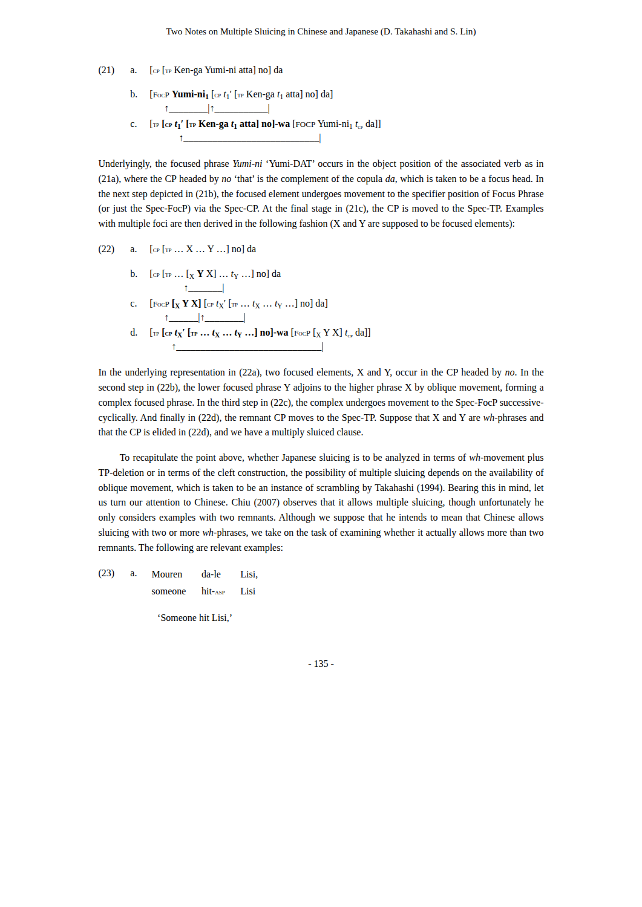Two Notes on Multiple Sluicing in Chinese and Japanese (D. Takahashi and S. Lin)
(21)
a.
[cp [tp Ken-ga Yumi-ni atta] no] da
b.
[FocP Yumi-ni1 [cp t1′ [tp Ken-ga t1 atta] no] da]
↑________|↑___________|
c.
[tp [cp t1′ [tp Ken-ga t1 atta] no]-wa [FOCP Yumi-ni1 tcp da]]
↑____________________________|
Underlyingly, the focused phrase Yumi-ni ‘Yumi-DAT’ occurs in the object position of the associated verb as in (21a), where the CP headed by no ‘that’ is the complement of the copula da, which is taken to be a focus head. In the next step depicted in (21b), the focused element undergoes movement to the specifier position of Focus Phrase (or just the Spec-FocP) via the Spec-CP. At the final stage in (21c), the CP is moved to the Spec-TP. Examples with multiple foci are then derived in the following fashion (X and Y are supposed to be focused elements):
(22)
a.
[cp [tp … X … Y …] no] da
b.
[cp [tp … [X Y X] … tY …] no] da
↑_______|
c.
[FocP [X Y X] [cp tX′ [tp … tX … tY …] no] da]
↑______|↑________|
d.
[tp [cp tX′ [tp … tX … tY …] no]-wa [FocP [X Y X] tcp da]]
↑______________________________|
In the underlying representation in (22a), two focused elements, X and Y, occur in the CP headed by no. In the second step in (22b), the lower focused phrase Y adjoins to the higher phrase X by oblique movement, forming a complex focused phrase. In the third step in (22c), the complex undergoes movement to the Spec-FocP successive-cyclically. And finally in (22d), the remnant CP moves to the Spec-TP. Suppose that X and Y are wh-phrases and that the CP is elided in (22d), and we have a multiply sluiced clause.
To recapitulate the point above, whether Japanese sluicing is to be analyzed in terms of wh-movement plus TP-deletion or in terms of the cleft construction, the possibility of multiple sluicing depends on the availability of oblique movement, which is taken to be an instance of scrambling by Takahashi (1994). Bearing this in mind, let us turn our attention to Chinese. Chiu (2007) observes that it allows multiple sluicing, though unfortunately he only considers examples with two remnants. Although we suppose that he intends to mean that Chinese allows sluicing with two or more wh-phrases, we take on the task of examining whether it actually allows more than two remnants. The following are relevant examples:
(23)
a.
| Mouren | da-le | Lisi, |
| someone | hit- asp | Lisi |
‘Someone hit Lisi,’
- 135 -